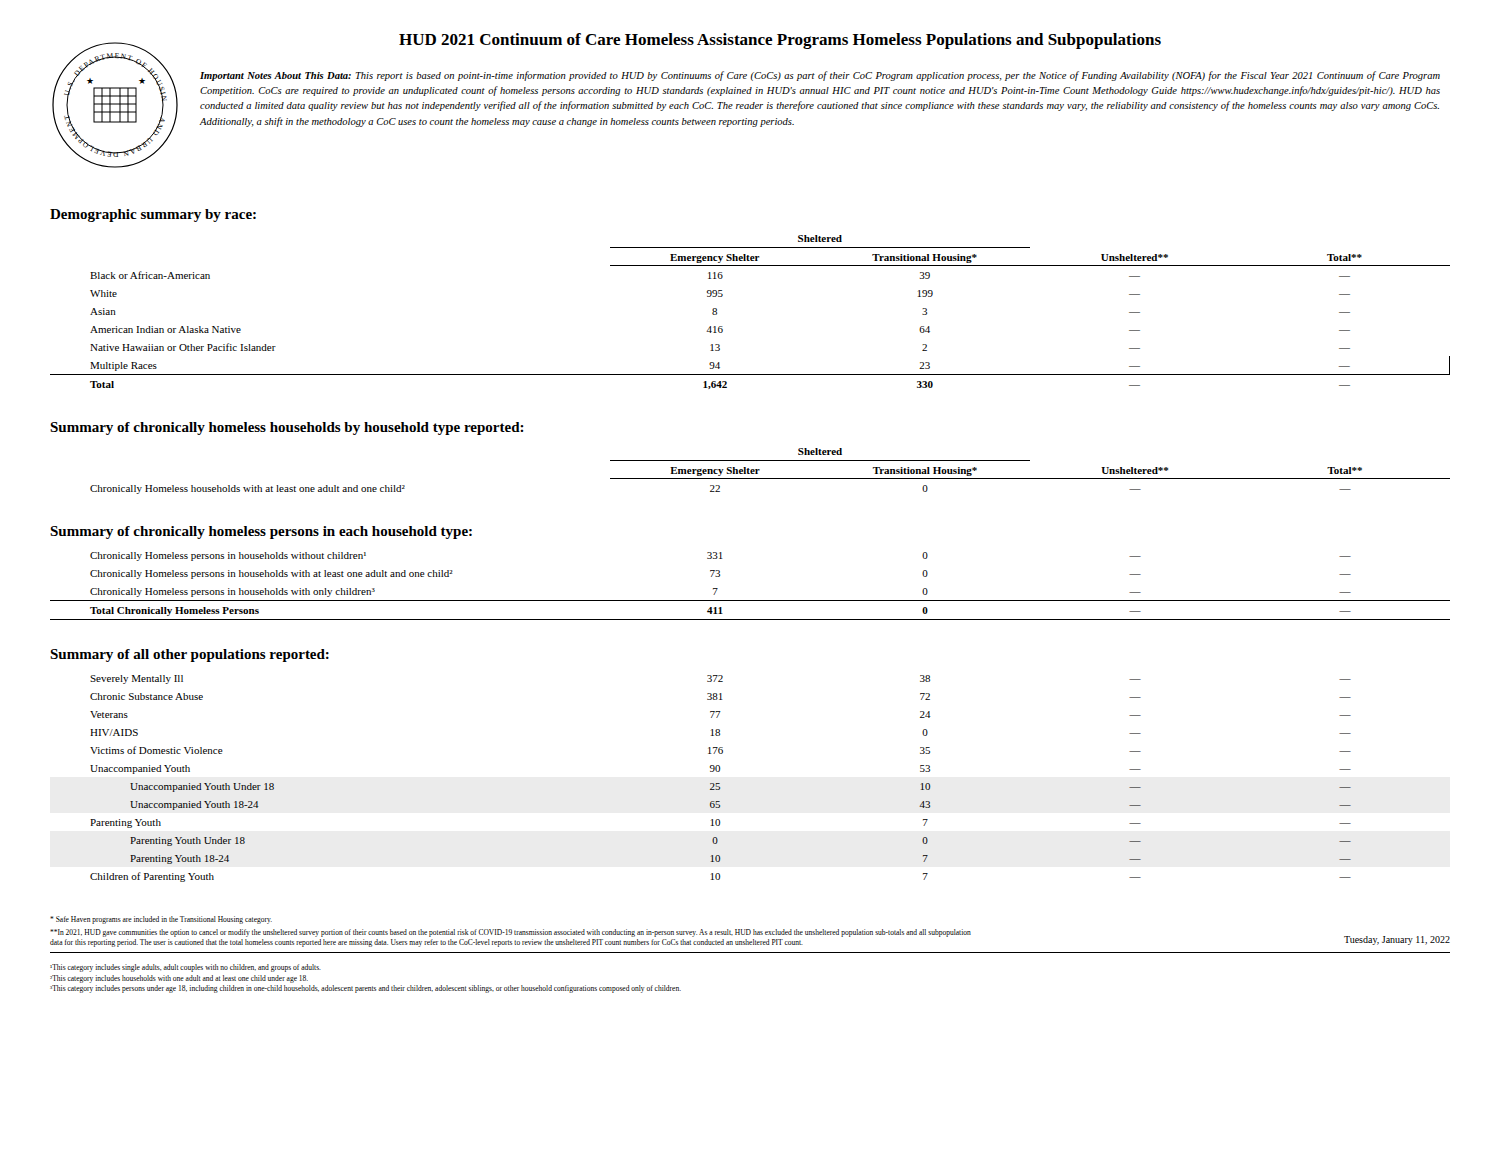U.S. DEPARTMENT OF HOUSING AND URBAN DEVELOPMENT ★ ★
HUD 2021 Continuum of Care Homeless Assistance Programs Homeless Populations and Subpopulations
Important Notes About This Data: This report is based on point-in-time information provided to HUD by Continuums of Care (CoCs) as part of their CoC Program application process, per the Notice of Funding Availability (NOFA) for the Fiscal Year 2021 Continuum of Care Program Competition. CoCs are required to provide an unduplicated count of homeless persons according to HUD standards (explained in HUD's annual HIC and PIT count notice and HUD's Point-in-Time Count Methodology Guide https://www.hudexchange.info/hdx/guides/pit-hic/). HUD has conducted a limited data quality review but has not independently verified all of the information submitted by each CoC. The reader is therefore cautioned that since compliance with these standards may vary, the reliability and consistency of the homeless counts may also vary among CoCs. Additionally, a shift in the methodology a CoC uses to count the homeless may cause a change in homeless counts between reporting periods.
Demographic summary by race:
| | Sheltered | | |
| | Emergency Shelter | Transitional Housing* | Unsheltered** | Total** |
| Black or African-American | 116 | 39 | — | — |
| White | 995 | 199 | — | — |
| Asian | 8 | 3 | — | — |
| American Indian or Alaska Native | 416 | 64 | — | — |
| Native Hawaiian or Other Pacific Islander | 13 | 2 | — | — |
| Multiple Races | 94 | 23 | — | — |
| Total | 1,642 | 330 | — | — |
Summary of chronically homeless households by household type reported:
| | Sheltered | | |
| | Emergency Shelter | Transitional Housing* | Unsheltered** | Total** |
| Chronically Homeless households with at least one adult and one child² | 22 | 0 | — | — |
Summary of chronically homeless persons in each household type:
| Chronically Homeless persons in households without children¹ | 331 | 0 | — | — |
| Chronically Homeless persons in households with at least one adult and one child² | 73 | 0 | — | — |
| Chronically Homeless persons in households with only children³ | 7 | 0 | — | — |
| Total Chronically Homeless Persons | 411 | 0 | — | — |
Summary of all other populations reported:
| Severely Mentally Ill | 372 | 38 | — | — |
| Chronic Substance Abuse | 381 | 72 | — | — |
| Veterans | 77 | 24 | — | — |
| HIV/AIDS | 18 | 0 | — | — |
| Victims of Domestic Violence | 176 | 35 | — | — |
| Unaccompanied Youth | 90 | 53 | — | — |
| Unaccompanied Youth Under 18 | 25 | 10 | — | — |
| Unaccompanied Youth 18-24 | 65 | 43 | — | — |
| Parenting Youth | 10 | 7 | — | — |
| Parenting Youth Under 18 | 0 | 0 | — | — |
| Parenting Youth 18-24 | 10 | 7 | — | — |
| Children of Parenting Youth | 10 | 7 | — | — |
Tuesday, January 11, 2022
* Safe Haven programs are included in the Transitional Housing category.
**In 2021, HUD gave communities the option to cancel or modify the unsheltered survey portion of their counts based on the potential risk of COVID-19 transmission associated with conducting an in-person survey. As a result, HUD has excluded the unsheltered population sub-totals and all subpopulation data for this reporting period. The user is cautioned that the total homeless counts reported here are missing data. Users may refer to the CoC-level reports to review the unsheltered PIT count numbers for CoCs that conducted an unsheltered PIT count.
¹This category includes single adults, adult couples with no children, and groups of adults.
²This category includes households with one adult and at least one child under age 18.
³This category includes persons under age 18, including children in one-child households, adolescent parents and their children, adolescent siblings, or other household configurations composed only of children.